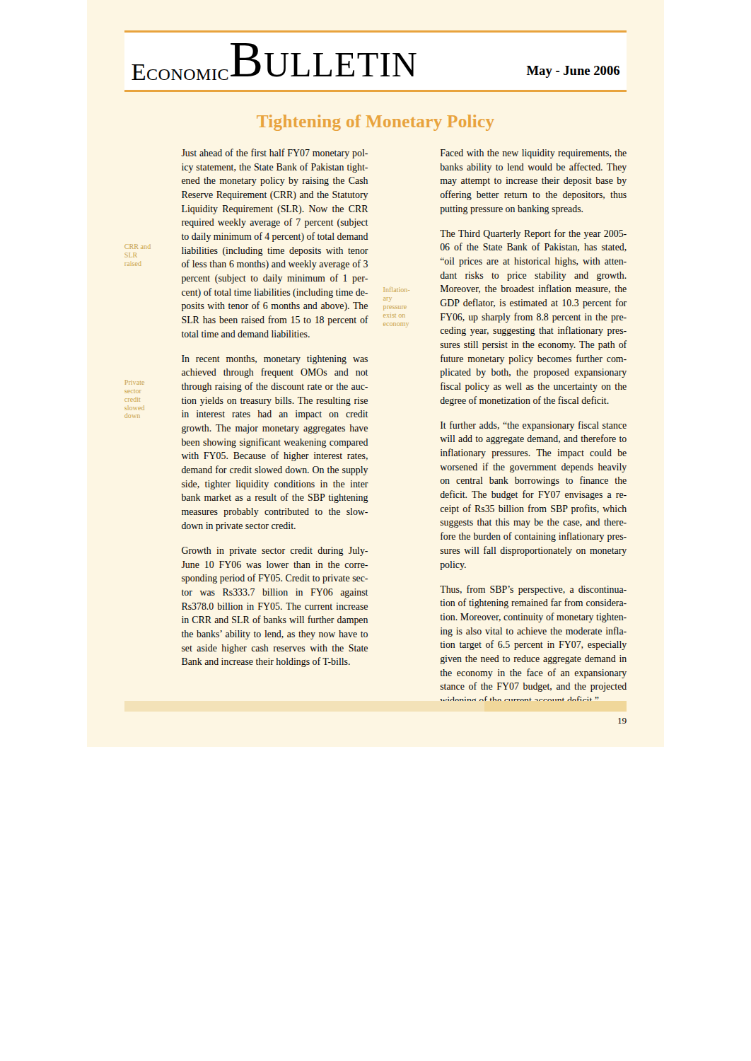Economic Bulletin
May - June 2006
Tightening of Monetary Policy
CRR and
SLR
raised
Private
sector
credit
slowed
down
Just ahead of the first half FY07 monetary policy statement, the State Bank of Pakistan tightened the monetary policy by raising the Cash Reserve Requirement (CRR) and the Statutory Liquidity Requirement (SLR). Now the CRR required weekly average of 7 percent (subject to daily minimum of 4 percent) of total demand liabilities (including time deposits with tenor of less than 6 months) and weekly average of 3 percent (subject to daily minimum of 1 percent) of total time liabilities (including time deposits with tenor of 6 months and above). The SLR has been raised from 15 to 18 percent of total time and demand liabilities.
In recent months, monetary tightening was achieved through frequent OMOs and not through raising of the discount rate or the auction yields on treasury bills. The resulting rise in interest rates had an impact on credit growth. The major monetary aggregates have been showing significant weakening compared with FY05. Because of higher interest rates, demand for credit slowed down. On the supply side, tighter liquidity conditions in the inter bank market as a result of the SBP tightening measures probably contributed to the slowdown in private sector credit.
Growth in private sector credit during July-June 10 FY06 was lower than in the corresponding period of FY05. Credit to private sector was Rs333.7 billion in FY06 against Rs378.0 billion in FY05. The current increase in CRR and SLR of banks will further dampen the banks’ ability to lend, as they now have to set aside higher cash reserves with the State Bank and increase their holdings of T-bills.
Inflation-
ary
pressure
exist on
economy
Faced with the new liquidity requirements, the banks ability to lend would be affected. They may attempt to increase their deposit base by offering better return to the depositors, thus putting pressure on banking spreads.
The Third Quarterly Report for the year 2005-06 of the State Bank of Pakistan, has stated, “oil prices are at historical highs, with attendant risks to price stability and growth. Moreover, the broadest inflation measure, the GDP deflator, is estimated at 10.3 percent for FY06, up sharply from 8.8 percent in the preceding year, suggesting that inflationary pressures still persist in the economy. The path of future monetary policy becomes further complicated by both, the proposed expansionary fiscal policy as well as the uncertainty on the degree of monetization of the fiscal deficit.
It further adds, “the expansionary fiscal stance will add to aggregate demand, and therefore to inflationary pressures. The impact could be worsened if the government depends heavily on central bank borrowings to finance the deficit. The budget for FY07 envisages a receipt of Rs35 billion from SBP profits, which suggests that this may be the case, and therefore the burden of containing inflationary pressures will fall disproportionately on monetary policy.
Thus, from SBP’s perspective, a discontinuation of tightening remained far from consideration. Moreover, continuity of monetary tightening is also vital to achieve the moderate inflation target of 6.5 percent in FY07, especially given the need to reduce aggregate demand in the economy in the face of an expansionary stance of the FY07 budget, and the projected widening of the current account deficit.”
19